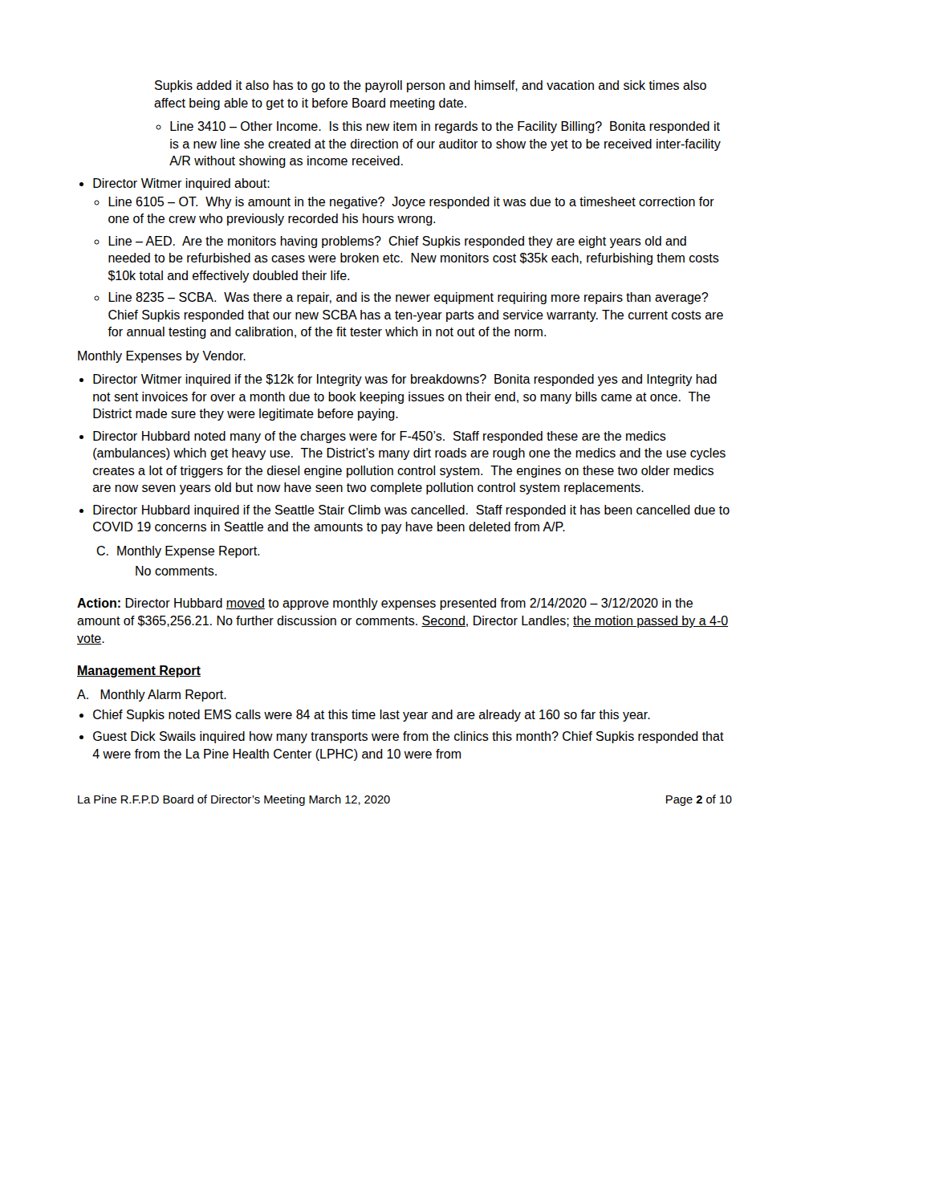Supkis added it also has to go to the payroll person and himself, and vacation and sick times also affect being able to get to it before Board meeting date.
Line 3410 – Other Income. Is this new item in regards to the Facility Billing? Bonita responded it is a new line she created at the direction of our auditor to show the yet to be received inter-facility A/R without showing as income received.
Director Witmer inquired about:
Line 6105 – OT. Why is amount in the negative? Joyce responded it was due to a timesheet correction for one of the crew who previously recorded his hours wrong.
Line – AED. Are the monitors having problems? Chief Supkis responded they are eight years old and needed to be refurbished as cases were broken etc. New monitors cost $35k each, refurbishing them costs $10k total and effectively doubled their life.
Line 8235 – SCBA. Was there a repair, and is the newer equipment requiring more repairs than average? Chief Supkis responded that our new SCBA has a ten-year parts and service warranty. The current costs are for annual testing and calibration, of the fit tester which in not out of the norm.
Monthly Expenses by Vendor.
Director Witmer inquired if the $12k for Integrity was for breakdowns? Bonita responded yes and Integrity had not sent invoices for over a month due to book keeping issues on their end, so many bills came at once. The District made sure they were legitimate before paying.
Director Hubbard noted many of the charges were for F-450’s. Staff responded these are the medics (ambulances) which get heavy use. The District’s many dirt roads are rough one the medics and the use cycles creates a lot of triggers for the diesel engine pollution control system. The engines on these two older medics are now seven years old but now have seen two complete pollution control system replacements.
Director Hubbard inquired if the Seattle Stair Climb was cancelled. Staff responded it has been cancelled due to COVID 19 concerns in Seattle and the amounts to pay have been deleted from A/P.
C. Monthly Expense Report.
No comments.
Action: Director Hubbard moved to approve monthly expenses presented from 2/14/2020 – 3/12/2020 in the amount of $365,256.21. No further discussion or comments. Second, Director Landles; the motion passed by a 4-0 vote.
Management Report
A. Monthly Alarm Report.
Chief Supkis noted EMS calls were 84 at this time last year and are already at 160 so far this year.
Guest Dick Swails inquired how many transports were from the clinics this month? Chief Supkis responded that 4 were from the La Pine Health Center (LPHC) and 10 were from
La Pine R.F.P.D Board of Director’s Meeting March 12, 2020 Page 2 of 10